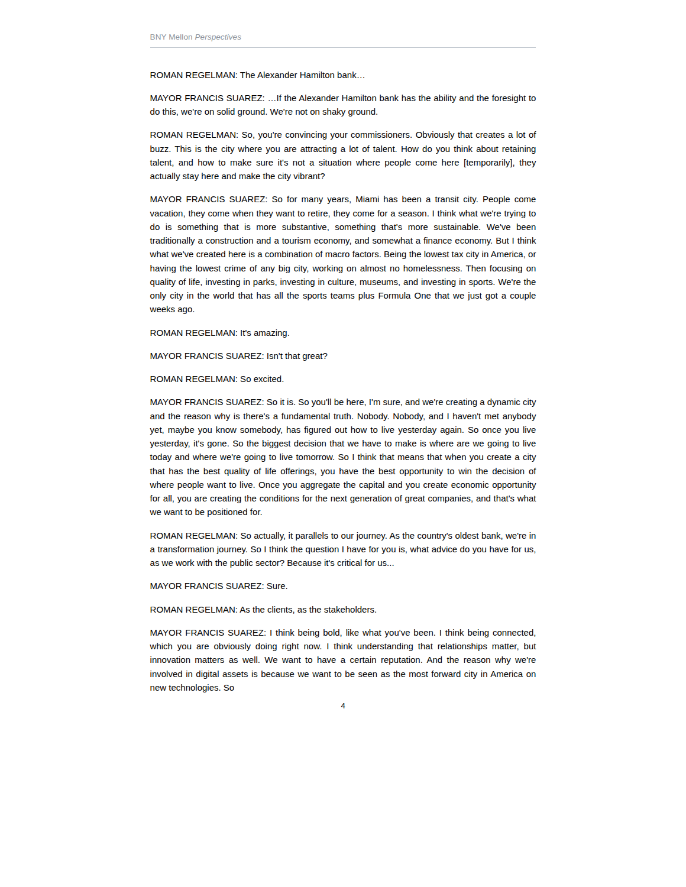BNY Mellon Perspectives
ROMAN REGELMAN: The Alexander Hamilton bank…
MAYOR FRANCIS SUAREZ: …If the Alexander Hamilton bank has the ability and the foresight to do this, we're on solid ground. We're not on shaky ground.
ROMAN REGELMAN: So, you're convincing your commissioners. Obviously that creates a lot of buzz. This is the city where you are attracting a lot of talent. How do you think about retaining talent, and how to make sure it's not a situation where people come here [temporarily], they actually stay here and make the city vibrant?
MAYOR FRANCIS SUAREZ: So for many years, Miami has been a transit city. People come vacation, they come when they want to retire, they come for a season. I think what we're trying to do is something that is more substantive, something that's more sustainable. We've been traditionally a construction and a tourism economy, and somewhat a finance economy. But I think what we've created here is a combination of macro factors. Being the lowest tax city in America, or having the lowest crime of any big city, working on almost no homelessness. Then focusing on quality of life, investing in parks, investing in culture, museums, and investing in sports. We're the only city in the world that has all the sports teams plus Formula One that we just got a couple weeks ago.
ROMAN REGELMAN: It's amazing.
MAYOR FRANCIS SUAREZ: Isn't that great?
ROMAN REGELMAN: So excited.
MAYOR FRANCIS SUAREZ: So it is. So you'll be here, I'm sure, and we're creating a dynamic city and the reason why is there's a fundamental truth. Nobody. Nobody, and I haven't met anybody yet, maybe you know somebody, has figured out how to live yesterday again. So once you live yesterday, it's gone. So the biggest decision that we have to make is where are we going to live today and where we're going to live tomorrow. So I think that means that when you create a city that has the best quality of life offerings, you have the best opportunity to win the decision of where people want to live. Once you aggregate the capital and you create economic opportunity for all, you are creating the conditions for the next generation of great companies, and that's what we want to be positioned for.
ROMAN REGELMAN: So actually, it parallels to our journey. As the country's oldest bank, we're in a transformation journey. So I think the question I have for you is, what advice do you have for us, as we work with the public sector? Because it's critical for us...
MAYOR FRANCIS SUAREZ: Sure.
ROMAN REGELMAN: As the clients, as the stakeholders.
MAYOR FRANCIS SUAREZ: I think being bold, like what you've been. I think being connected, which you are obviously doing right now. I think understanding that relationships matter, but innovation matters as well. We want to have a certain reputation. And the reason why we're involved in digital assets is because we want to be seen as the most forward city in America on new technologies. So
4